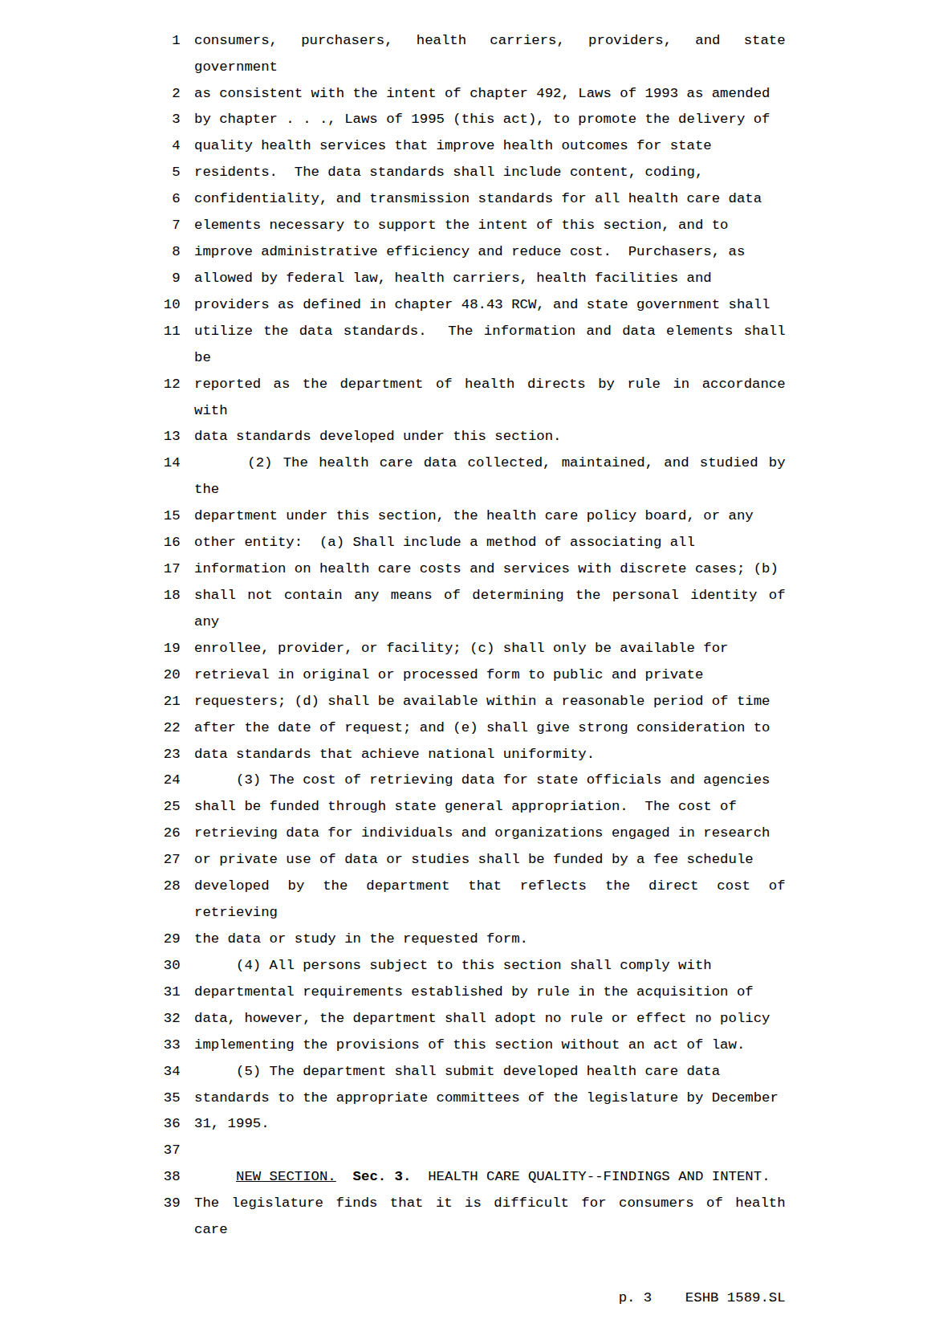consumers, purchasers, health carriers, providers, and state government
as consistent with the intent of chapter 492, Laws of 1993 as amended
by chapter . . ., Laws of 1995 (this act), to promote the delivery of
quality health services that improve health outcomes for state
residents. The data standards shall include content, coding,
confidentiality, and transmission standards for all health care data
elements necessary to support the intent of this section, and to
improve administrative efficiency and reduce cost. Purchasers, as
allowed by federal law, health carriers, health facilities and
providers as defined in chapter 48.43 RCW, and state government shall
utilize the data standards. The information and data elements shall be
reported as the department of health directs by rule in accordance with
data standards developed under this section.
(2) The health care data collected, maintained, and studied by the
department under this section, the health care policy board, or any
other entity: (a) Shall include a method of associating all
information on health care costs and services with discrete cases; (b)
shall not contain any means of determining the personal identity of any
enrollee, provider, or facility; (c) shall only be available for
retrieval in original or processed form to public and private
requesters; (d) shall be available within a reasonable period of time
after the date of request; and (e) shall give strong consideration to
data standards that achieve national uniformity.
(3) The cost of retrieving data for state officials and agencies
shall be funded through state general appropriation. The cost of
retrieving data for individuals and organizations engaged in research
or private use of data or studies shall be funded by a fee schedule
developed by the department that reflects the direct cost of retrieving
the data or study in the requested form.
(4) All persons subject to this section shall comply with
departmental requirements established by rule in the acquisition of
data, however, the department shall adopt no rule or effect no policy
implementing the provisions of this section without an act of law.
(5) The department shall submit developed health care data
standards to the appropriate committees of the legislature by December
31, 1995.
NEW SECTION. Sec. 3. HEALTH CARE QUALITY--FINDINGS AND INTENT.
The legislature finds that it is difficult for consumers of health care
p. 3 ESHB 1589.SL